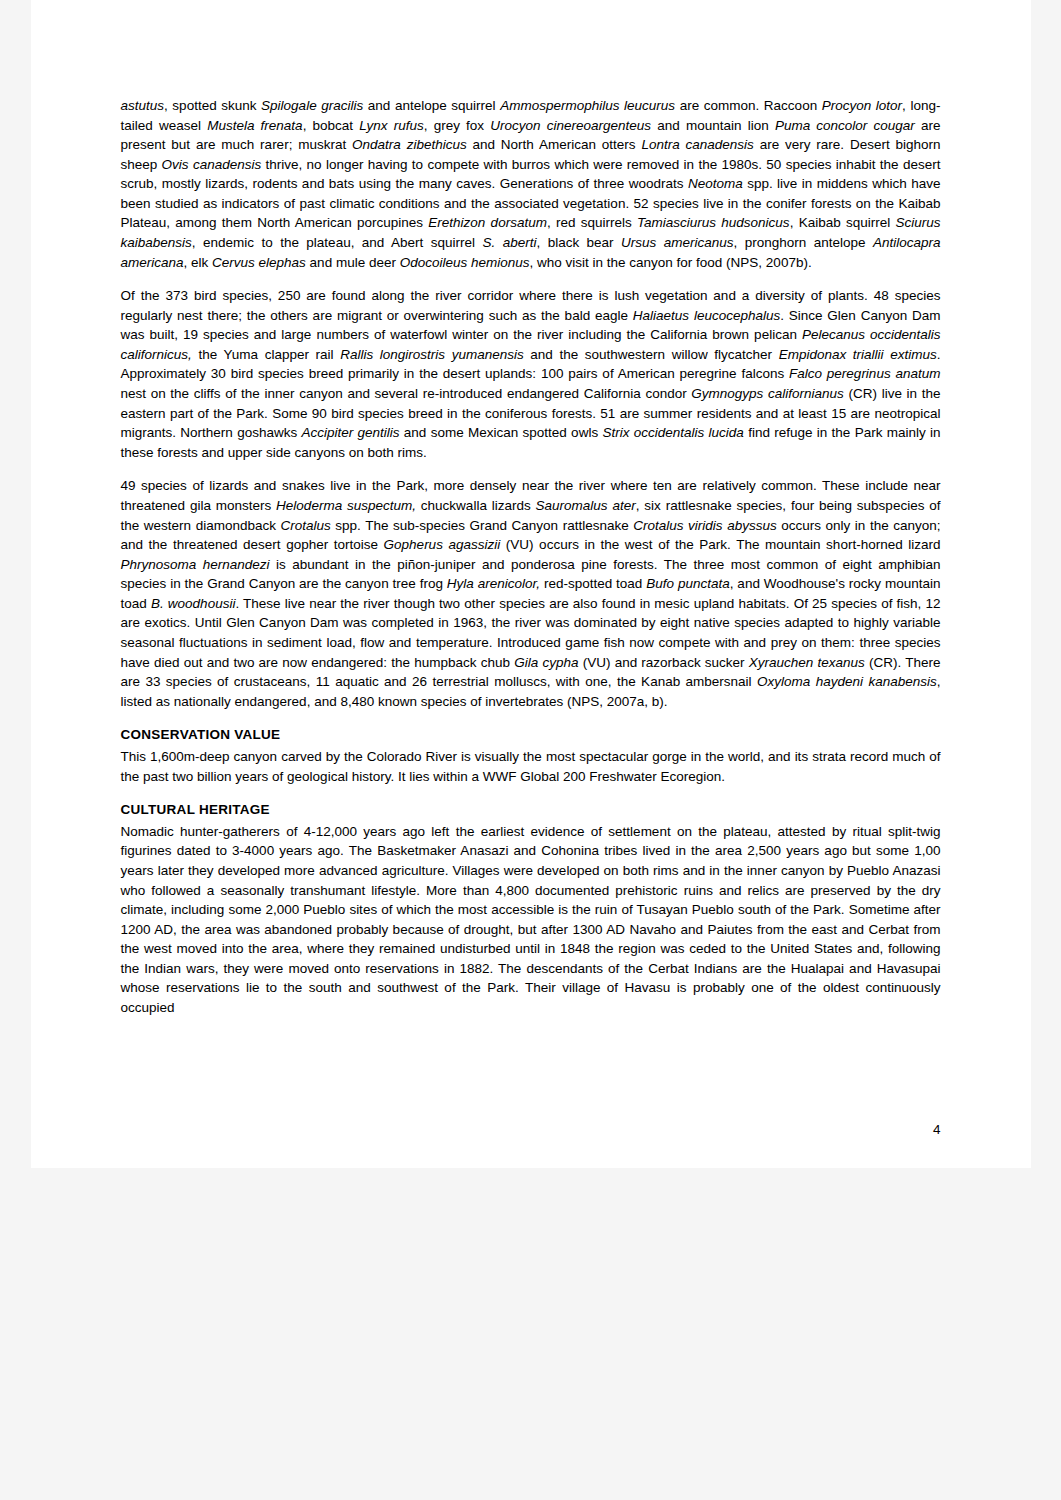astutus, spotted skunk Spilogale gracilis and antelope squirrel Ammospermophilus leucurus are common. Raccoon Procyon lotor, long-tailed weasel Mustela frenata, bobcat Lynx rufus, grey fox Urocyon cinereoargenteus and mountain lion Puma concolor cougar are present but are much rarer; muskrat Ondatra zibethicus and North American otters Lontra canadensis are very rare. Desert bighorn sheep Ovis canadensis thrive, no longer having to compete with burros which were removed in the 1980s. 50 species inhabit the desert scrub, mostly lizards, rodents and bats using the many caves. Generations of three woodrats Neotoma spp. live in middens which have been studied as indicators of past climatic conditions and the associated vegetation. 52 species live in the conifer forests on the Kaibab Plateau, among them North American porcupines Erethizon dorsatum, red squirrels Tamiasciurus hudsonicus, Kaibab squirrel Sciurus kaibabensis, endemic to the plateau, and Abert squirrel S. aberti, black bear Ursus americanus, pronghorn antelope Antilocapra americana, elk Cervus elephas and mule deer Odocoileus hemionus, who visit in the canyon for food (NPS, 2007b).
Of the 373 bird species, 250 are found along the river corridor where there is lush vegetation and a diversity of plants. 48 species regularly nest there; the others are migrant or overwintering such as the bald eagle Haliaetus leucocephalus. Since Glen Canyon Dam was built, 19 species and large numbers of waterfowl winter on the river including the California brown pelican Pelecanus occidentalis californicus, the Yuma clapper rail Rallis longirostris yumanensis and the southwestern willow flycatcher Empidonax triallii extimus. Approximately 30 bird species breed primarily in the desert uplands: 100 pairs of American peregrine falcons Falco peregrinus anatum nest on the cliffs of the inner canyon and several re-introduced endangered California condor Gymnogyps californianus (CR) live in the eastern part of the Park. Some 90 bird species breed in the coniferous forests. 51 are summer residents and at least 15 are neotropical migrants. Northern goshawks Accipiter gentilis and some Mexican spotted owls Strix occidentalis lucida find refuge in the Park mainly in these forests and upper side canyons on both rims.
49 species of lizards and snakes live in the Park, more densely near the river where ten are relatively common. These include near threatened gila monsters Heloderma suspectum, chuckwalla lizards Sauromalus ater, six rattlesnake species, four being subspecies of the western diamondback Crotalus spp. The sub-species Grand Canyon rattlesnake Crotalus viridis abyssus occurs only in the canyon; and the threatened desert gopher tortoise Gopherus agassizii (VU) occurs in the west of the Park. The mountain short-horned lizard Phrynosoma hernandezi is abundant in the piñon-juniper and ponderosa pine forests. The three most common of eight amphibian species in the Grand Canyon are the canyon tree frog Hyla arenicolor, red-spotted toad Bufo punctata, and Woodhouse's rocky mountain toad B. woodhousii. These live near the river though two other species are also found in mesic upland habitats. Of 25 species of fish, 12 are exotics. Until Glen Canyon Dam was completed in 1963, the river was dominated by eight native species adapted to highly variable seasonal fluctuations in sediment load, flow and temperature. Introduced game fish now compete with and prey on them: three species have died out and two are now endangered: the humpback chub Gila cypha (VU) and razorback sucker Xyrauchen texanus (CR). There are 33 species of crustaceans, 11 aquatic and 26 terrestrial molluscs, with one, the Kanab ambersnail Oxyloma haydeni kanabensis, listed as nationally endangered, and 8,480 known species of invertebrates (NPS, 2007a, b).
CONSERVATION VALUE
This 1,600m-deep canyon carved by the Colorado River is visually the most spectacular gorge in the world, and its strata record much of the past two billion years of geological history. It lies within a WWF Global 200 Freshwater Ecoregion.
CULTURAL HERITAGE
Nomadic hunter-gatherers of 4-12,000 years ago left the earliest evidence of settlement on the plateau, attested by ritual split-twig figurines dated to 3-4000 years ago. The Basketmaker Anasazi and Cohonina tribes lived in the area 2,500 years ago but some 1,00 years later they developed more advanced agriculture. Villages were developed on both rims and in the inner canyon by Pueblo Anazasi who followed a seasonally transhumant lifestyle. More than 4,800 documented prehistoric ruins and relics are preserved by the dry climate, including some 2,000 Pueblo sites of which the most accessible is the ruin of Tusayan Pueblo south of the Park. Sometime after 1200 AD, the area was abandoned probably because of drought, but after 1300 AD Navaho and Paiutes from the east and Cerbat from the west moved into the area, where they remained undisturbed until in 1848 the region was ceded to the United States and, following the Indian wars, they were moved onto reservations in 1882. The descendants of the Cerbat Indians are the Hualapai and Havasupai whose reservations lie to the south and southwest of the Park. Their village of Havasu is probably one of the oldest continuously occupied
4